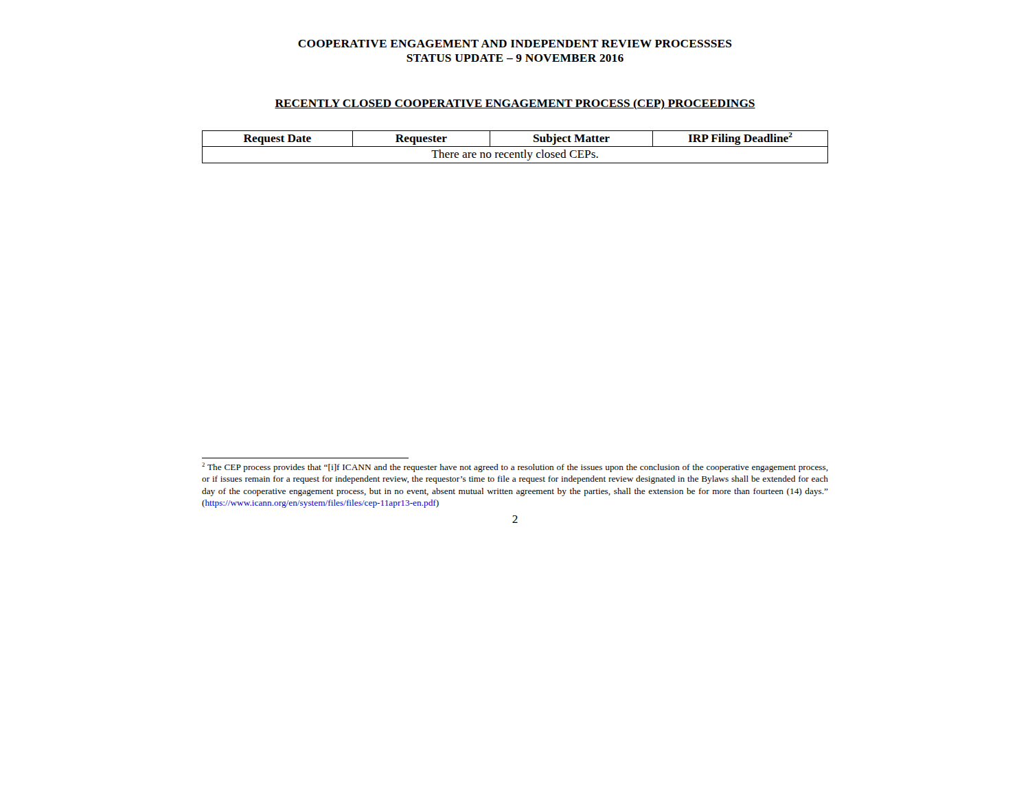Cooperative Engagement and Independent Review Processses
Status Update – 9 November 2016
Recently Closed Cooperative Engagement Process (CEP) Proceedings
| Request Date | Requester | Subject Matter | IRP Filing Deadline 2 |
| --- | --- | --- | --- |
| There are no recently closed CEPs. |
2 The CEP process provides that “[i]f ICANN and the requester have not agreed to a resolution of the issues upon the conclusion of the cooperative engagement process, or if issues remain for a request for independent review, the requestor’s time to file a request for independent review designated in the Bylaws shall be extended for each day of the cooperative engagement process, but in no event, absent mutual written agreement by the parties, shall the extension be for more than fourteen (14) days.” (https://www.icann.org/en/system/files/files/cep-11apr13-en.pdf)
2